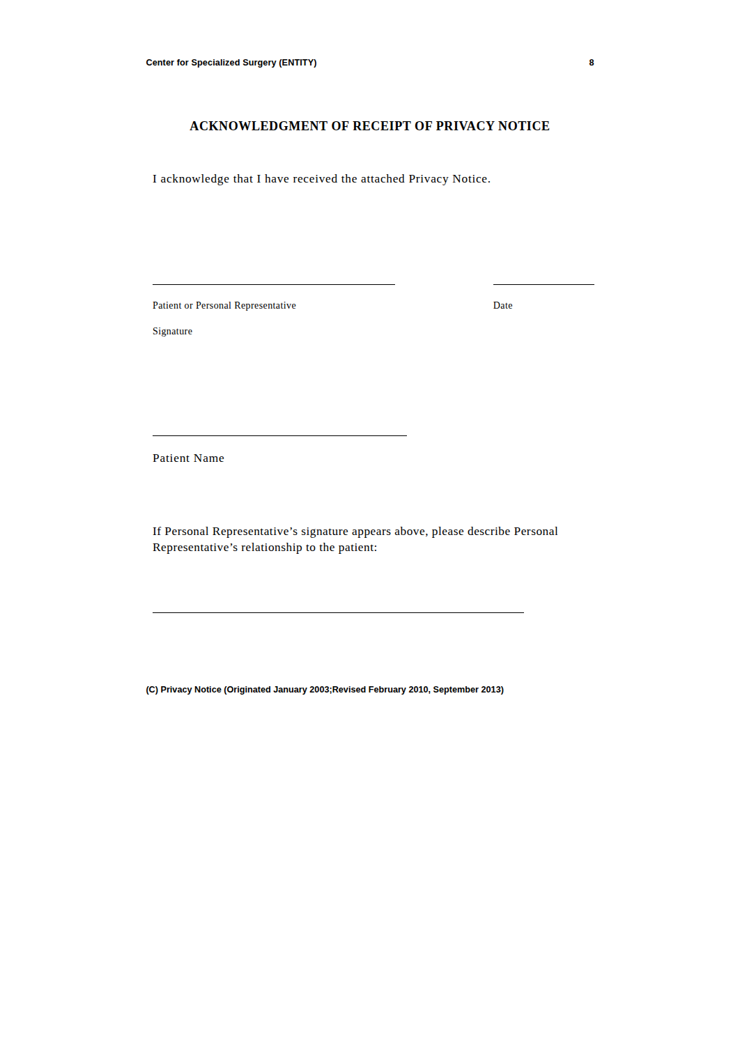Center for Specialized Surgery (ENTITY) 8
ACKNOWLEDGMENT OF RECEIPT OF PRIVACY NOTICE
I acknowledge that I have received the attached Privacy Notice.
Patient or Personal Representative
Date
Signature
Patient Name
If Personal Representative’s signature appears above, please describe Personal Representative’s relationship to the patient:
(C) Privacy Notice (Originated January 2003;Revised February 2010, September 2013)